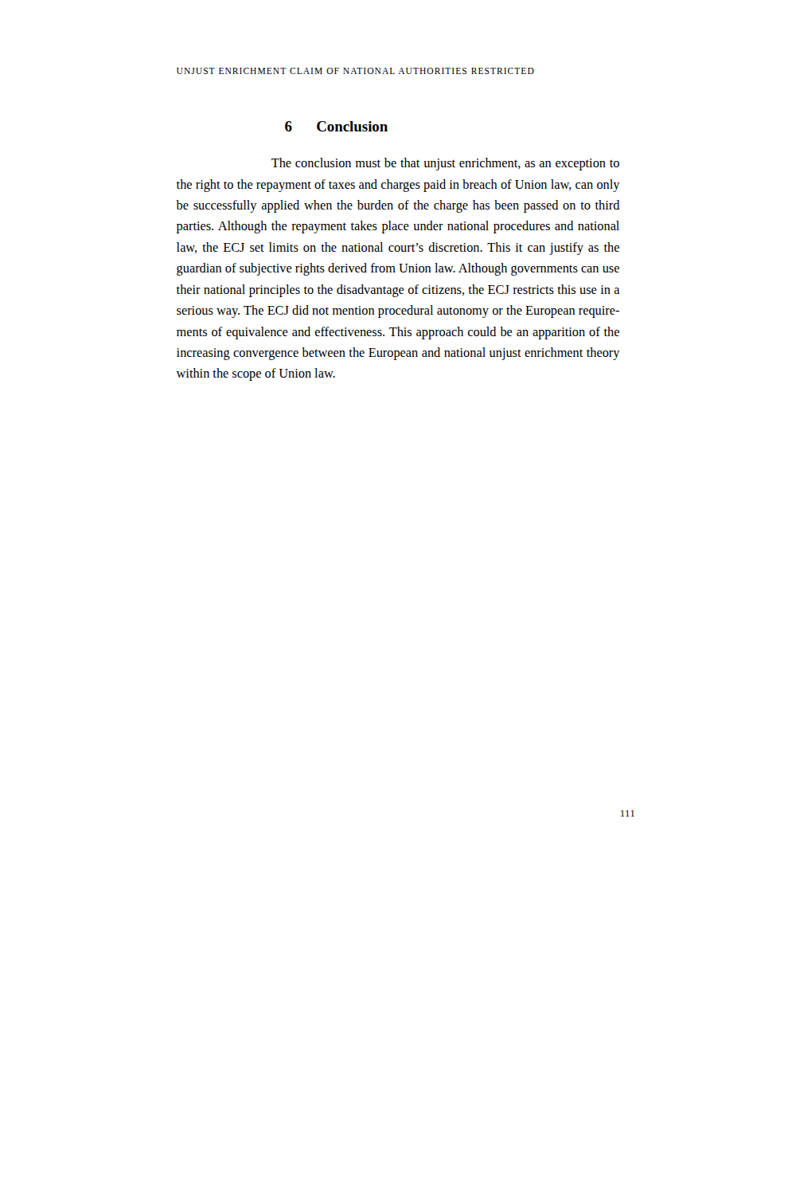Unjust enrichment claim of national authorities restricted
6 Conclusion
The conclusion must be that unjust enrichment, as an exception to the right to the repayment of taxes and charges paid in breach of Union law, can only be successfully applied when the burden of the charge has been passed on to third parties. Although the repayment takes place under national procedures and national law, the ECJ set limits on the national court’s discretion. This it can justify as the guardian of subjective rights derived from Union law. Although governments can use their national principles to the disadvantage of citizens, the ECJ restricts this use in a serious way. The ECJ did not mention procedural autonomy or the European requirements of equivalence and effectiveness. This approach could be an apparition of the increasing convergence between the European and national unjust enrichment theory within the scope of Union law.
111